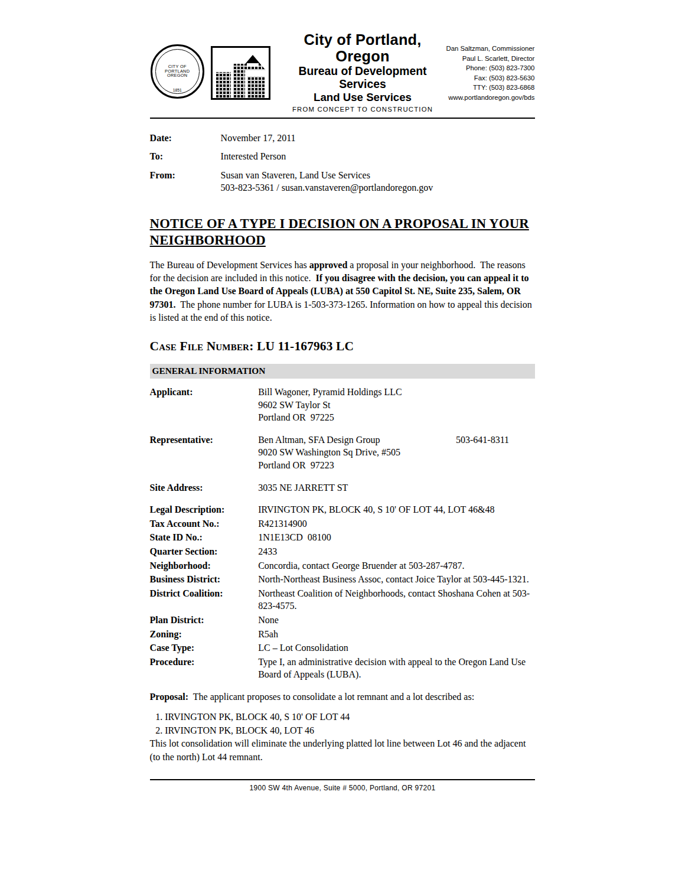| CITY OF PORTLAND OREGON 1851 | | City of Portland, Oregon Bureau of Development Services Land Use Services FROM CONCEPT TO CONSTRUCTION | Dan Saltzman, Commissioner Paul L. Scarlett, Director Phone: (503) 823-7300 Fax: (503) 823-5630 TTY: (503) 823-6868 www.portlandoregon.gov/bds |
| Date: | November 17, 2011 |
| To: | Interested Person |
| From: | Susan van Staveren, Land Use Services 503-823-5361 / susan.vanstaveren@portlandoregon.gov |
NOTICE OF A TYPE I DECISION ON A PROPOSAL IN YOUR NEIGHBORHOOD
The Bureau of Development Services has approved a proposal in your neighborhood. The reasons for the decision are included in this notice. If you disagree with the decision, you can appeal it to the Oregon Land Use Board of Appeals (LUBA) at 550 Capitol St. NE, Suite 235, Salem, OR 97301. The phone number for LUBA is 1-503-373-1265. Information on how to appeal this decision is listed at the end of this notice.
Case File Number: LU 11-167963 LC
GENERAL INFORMATION
| Applicant: | Bill Wagoner, Pyramid Holdings LLC 9602 SW Taylor St Portland OR 97225 | |
| Representative: | Ben Altman, SFA Design Group 9020 SW Washington Sq Drive, #505 Portland OR 97223 | 503-641-8311 |
| Site Address: | 3035 NE JARRETT ST |
| Legal Description: | IRVINGTON PK, BLOCK 40, S 10' OF LOT 44, LOT 46&48 |
| Tax Account No.: | R421314900 |
| State ID No.: | 1N1E13CD 08100 |
| Quarter Section: | 2433 |
| Neighborhood: | Concordia, contact George Bruender at 503-287-4787. |
| Business District: | North-Northeast Business Assoc, contact Joice Taylor at 503-445-1321. |
| District Coalition: | Northeast Coalition of Neighborhoods, contact Shoshana Cohen at 503-823-4575. |
| Plan District: | None |
| Zoning: | R5ah |
| Case Type: | LC – Lot Consolidation |
| Procedure: | Type I, an administrative decision with appeal to the Oregon Land Use Board of Appeals (LUBA). |
Proposal: The applicant proposes to consolidate a lot remnant and a lot described as:
IRVINGTON PK, BLOCK 40, S 10' OF LOT 44
IRVINGTON PK, BLOCK 40, LOT 46
This lot consolidation will eliminate the underlying platted lot line between Lot 46 and the adjacent (to the north) Lot 44 remnant.
1900 SW 4th Avenue, Suite # 5000, Portland, OR 97201